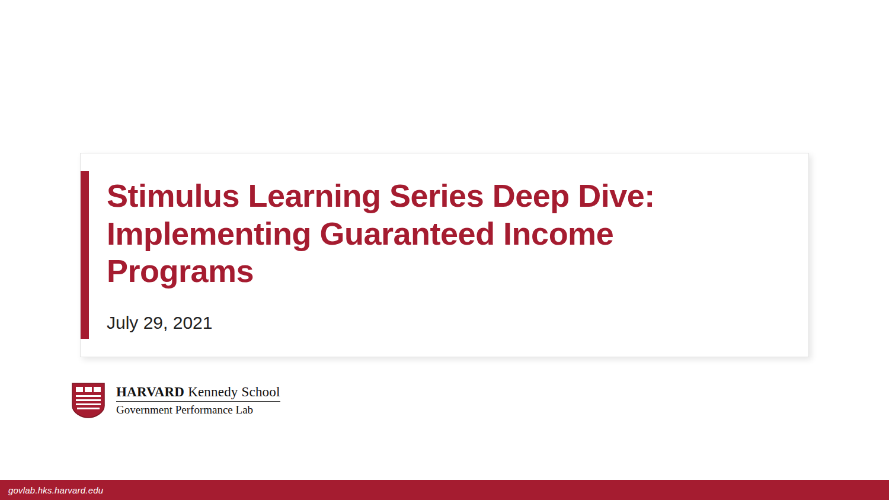Stimulus Learning Series Deep Dive: Implementing Guaranteed Income Programs
July 29, 2021
HARVARD Kennedy School Government Performance Lab
govlab.hks.harvard.edu